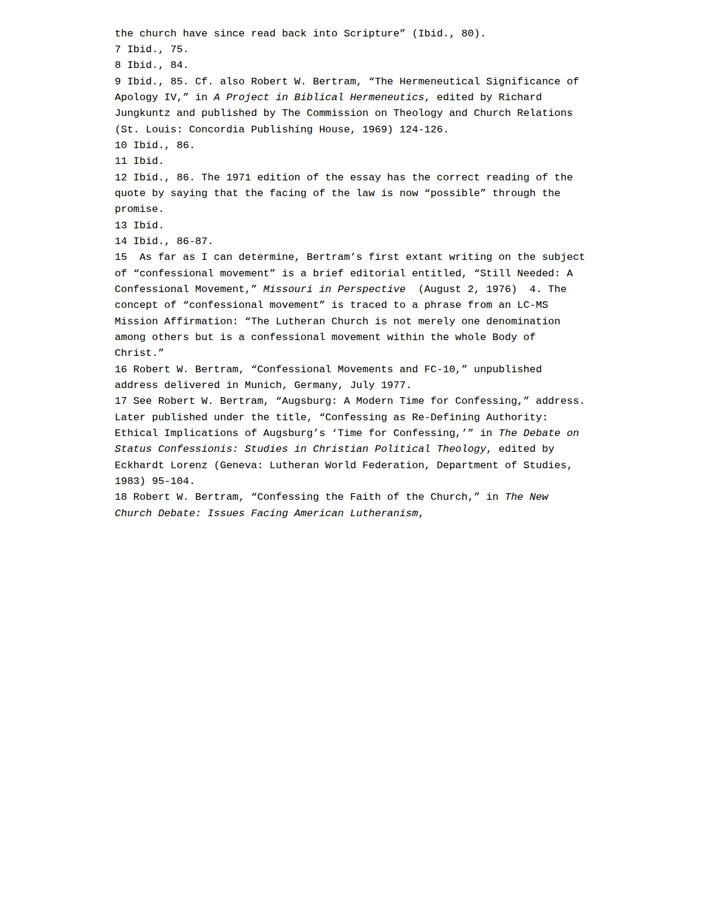the church have since read back into Scripture” (Ibid., 80).
7 Ibid., 75.
8 Ibid., 84.
9 Ibid., 85. Cf. also Robert W. Bertram, “The Hermeneutical Significance of Apology IV,” in A Project in Biblical Hermeneutics, edited by Richard Jungkuntz and published by The Commission on Theology and Church Relations (St. Louis: Concordia Publishing House, 1969) 124-126.
10 Ibid., 86.
11 Ibid.
12 Ibid., 86. The 1971 edition of the essay has the correct reading of the quote by saying that the facing of the law is now “possible” through the promise.
13 Ibid.
14 Ibid., 86-87.
15 As far as I can determine, Bertram’s first extant writing on the subject of “confessional movement” is a brief editorial entitled, “Still Needed: A Confessional Movement,” Missouri in Perspective (August 2, 1976) 4. The concept of “confessional movement” is traced to a phrase from an LC-MS Mission Affirmation: “The Lutheran Church is not merely one denomination among others but is a confessional movement within the whole Body of Christ.”
16 Robert W. Bertram, “Confessional Movements and FC-10,” unpublished address delivered in Munich, Germany, July 1977.
17 See Robert W. Bertram, “Augsburg: A Modern Time for Confessing,” address. Later published under the title, “Confessing as Re-Defining Authority: Ethical Implications of Augsburg’s ‘Time for Confessing,’” in The Debate on Status Confessionis: Studies in Christian Political Theology, edited by Eckhardt Lorenz (Geneva: Lutheran World Federation, Department of Studies, 1983) 95-104.
18 Robert W. Bertram, “Confessing the Faith of the Church,” in The New Church Debate: Issues Facing American Lutheranism,